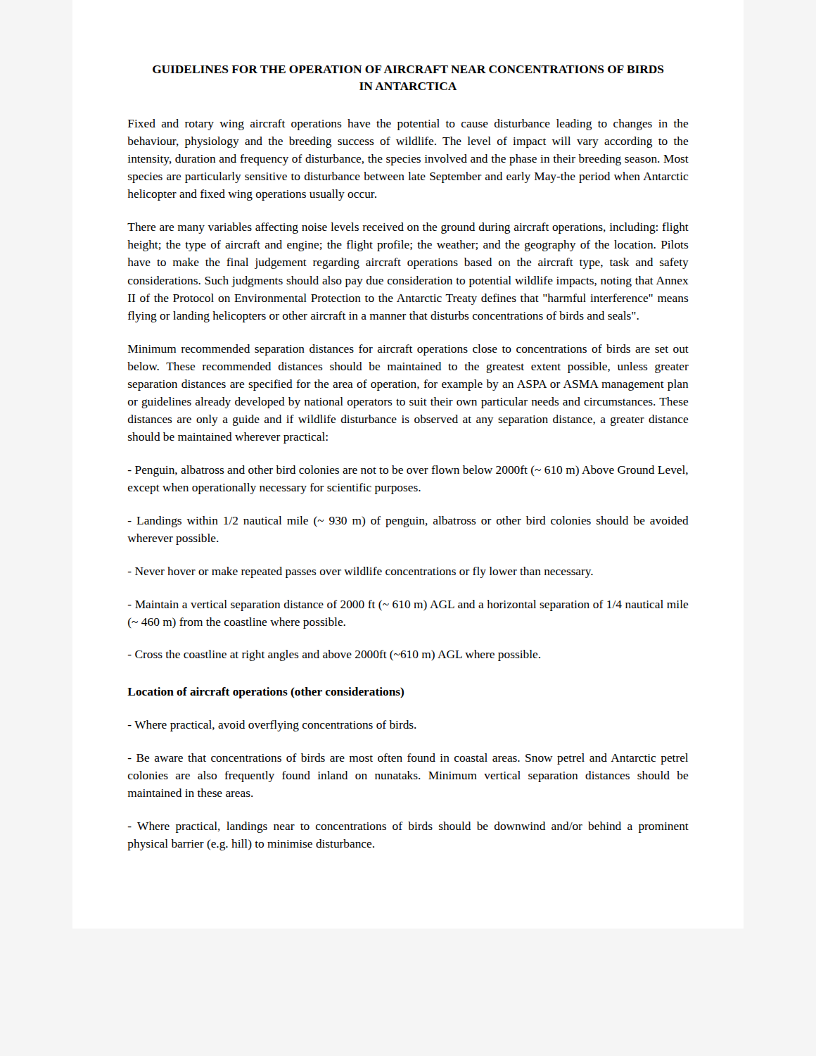Guidelines for the Operation of Aircraft near Concentrations of Birds in Antarctica
Fixed and rotary wing aircraft operations have the potential to cause disturbance leading to changes in the behaviour, physiology and the breeding success of wildlife. The level of impact will vary according to the intensity, duration and frequency of disturbance, the species involved and the phase in their breeding season. Most species are particularly sensitive to disturbance between late September and early May-the period when Antarctic helicopter and fixed wing operations usually occur.
There are many variables affecting noise levels received on the ground during aircraft operations, including: flight height; the type of aircraft and engine; the flight profile; the weather; and the geography of the location. Pilots have to make the final judgement regarding aircraft operations based on the aircraft type, task and safety considerations. Such judgments should also pay due consideration to potential wildlife impacts, noting that Annex II of the Protocol on Environmental Protection to the Antarctic Treaty defines that "harmful interference" means flying or landing helicopters or other aircraft in a manner that disturbs concentrations of birds and seals".
Minimum recommended separation distances for aircraft operations close to concentrations of birds are set out below. These recommended distances should be maintained to the greatest extent possible, unless greater separation distances are specified for the area of operation, for example by an ASPA or ASMA management plan or guidelines already developed by national operators to suit their own particular needs and circumstances. These distances are only a guide and if wildlife disturbance is observed at any separation distance, a greater distance should be maintained wherever practical:
Penguin, albatross and other bird colonies are not to be over flown below 2000ft (~ 610 m) Above Ground Level, except when operationally necessary for scientific purposes.
Landings within 1/2 nautical mile (~ 930 m) of penguin, albatross or other bird colonies should be avoided wherever possible.
Never hover or make repeated passes over wildlife concentrations or fly lower than necessary.
Maintain a vertical separation distance of 2000 ft (~ 610 m) AGL and a horizontal separation of 1/4 nautical mile (~ 460 m) from the coastline where possible.
Cross the coastline at right angles and above 2000ft (~610 m) AGL where possible.
Location of aircraft operations (other considerations)
Where practical, avoid overflying concentrations of birds.
Be aware that concentrations of birds are most often found in coastal areas. Snow petrel and Antarctic petrel colonies are also frequently found inland on nunataks. Minimum vertical separation distances should be maintained in these areas.
Where practical, landings near to concentrations of birds should be downwind and/or behind a prominent physical barrier (e.g. hill) to minimise disturbance.